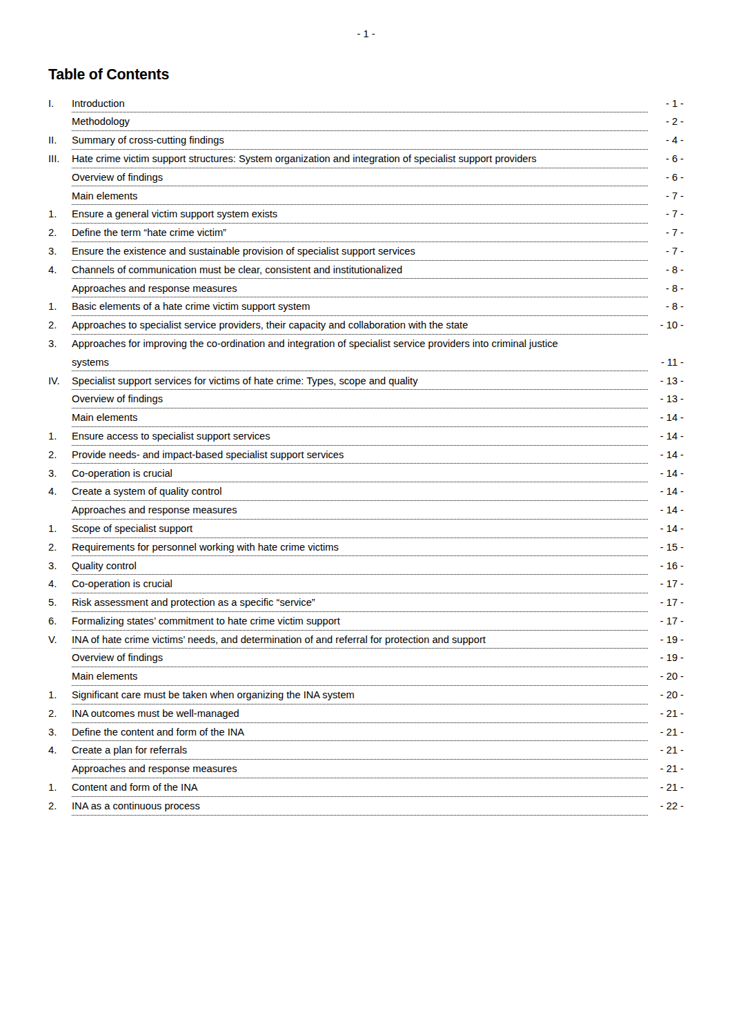- 1 -
Table of Contents
| I. | Introduction | - 1 - |
| | Methodology | - 2 - |
| II. | Summary of cross-cutting findings | - 4 - |
| III. | Hate crime victim support structures: System organization and integration of specialist support providers | - 6 - |
| | Overview of findings | - 6 - |
| | Main elements | - 7 - |
| 1. | Ensure a general victim support system exists | - 7 - |
| 2. | Define the term “hate crime victim” | - 7 - |
| 3. | Ensure the existence and sustainable provision of specialist support services | - 7 - |
| 4. | Channels of communication must be clear, consistent and institutionalized | - 8 - |
| | Approaches and response measures | - 8 - |
| 1. | Basic elements of a hate crime victim support system | - 8 - |
| 2. | Approaches to specialist service providers, their capacity and collaboration with the state | - 10 - |
| 3. | Approaches for improving the co-ordination and integration of specialist service providers into criminal justice | |
| | systems | - 11 - |
| IV. | Specialist support services for victims of hate crime: Types, scope and quality | - 13 - |
| | Overview of findings | - 13 - |
| | Main elements | - 14 - |
| 1. | Ensure access to specialist support services | - 14 - |
| 2. | Provide needs- and impact-based specialist support services | - 14 - |
| 3. | Co-operation is crucial | - 14 - |
| 4. | Create a system of quality control | - 14 - |
| | Approaches and response measures | - 14 - |
| 1. | Scope of specialist support | - 14 - |
| 2. | Requirements for personnel working with hate crime victims | - 15 - |
| 3. | Quality control | - 16 - |
| 4. | Co-operation is crucial | - 17 - |
| 5. | Risk assessment and protection as a specific “service” | - 17 - |
| 6. | Formalizing states’ commitment to hate crime victim support | - 17 - |
| V. | INA of hate crime victims’ needs, and determination of and referral for protection and support | - 19 - |
| | Overview of findings | - 19 - |
| | Main elements | - 20 - |
| 1. | Significant care must be taken when organizing the INA system | - 20 - |
| 2. | INA outcomes must be well-managed | - 21 - |
| 3. | Define the content and form of the INA | - 21 - |
| 4. | Create a plan for referrals | - 21 - |
| | Approaches and response measures | - 21 - |
| 1. | Content and form of the INA | - 21 - |
| 2. | INA as a continuous process | - 22 - |